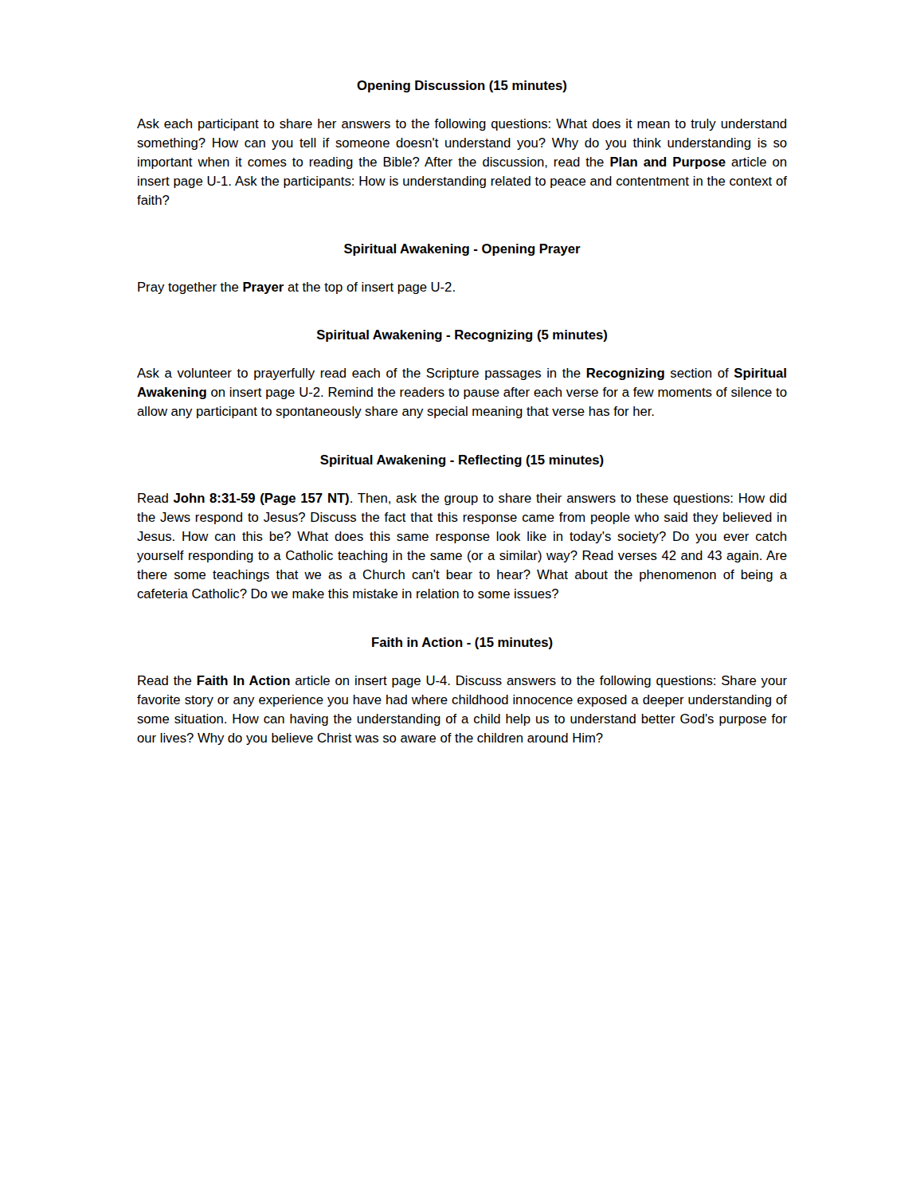Opening Discussion (15 minutes)
Ask each participant to share her answers to the following questions: What does it mean to truly understand something? How can you tell if someone doesn't understand you? Why do you think understanding is so important when it comes to reading the Bible? After the discussion, read the Plan and Purpose article on insert page U-1. Ask the participants: How is understanding related to peace and contentment in the context of faith?
Spiritual Awakening - Opening Prayer
Pray together the Prayer at the top of insert page U-2.
Spiritual Awakening - Recognizing (5 minutes)
Ask a volunteer to prayerfully read each of the Scripture passages in the Recognizing section of Spiritual Awakening on insert page U-2. Remind the readers to pause after each verse for a few moments of silence to allow any participant to spontaneously share any special meaning that verse has for her.
Spiritual Awakening - Reflecting (15 minutes)
Read John 8:31-59 (Page 157 NT). Then, ask the group to share their answers to these questions: How did the Jews respond to Jesus? Discuss the fact that this response came from people who said they believed in Jesus. How can this be? What does this same response look like in today's society? Do you ever catch yourself responding to a Catholic teaching in the same (or a similar) way? Read verses 42 and 43 again. Are there some teachings that we as a Church can't bear to hear? What about the phenomenon of being a cafeteria Catholic? Do we make this mistake in relation to some issues?
Faith in Action - (15 minutes)
Read the Faith In Action article on insert page U-4. Discuss answers to the following questions: Share your favorite story or any experience you have had where childhood innocence exposed a deeper understanding of some situation. How can having the understanding of a child help us to understand better God's purpose for our lives? Why do you believe Christ was so aware of the children around Him?